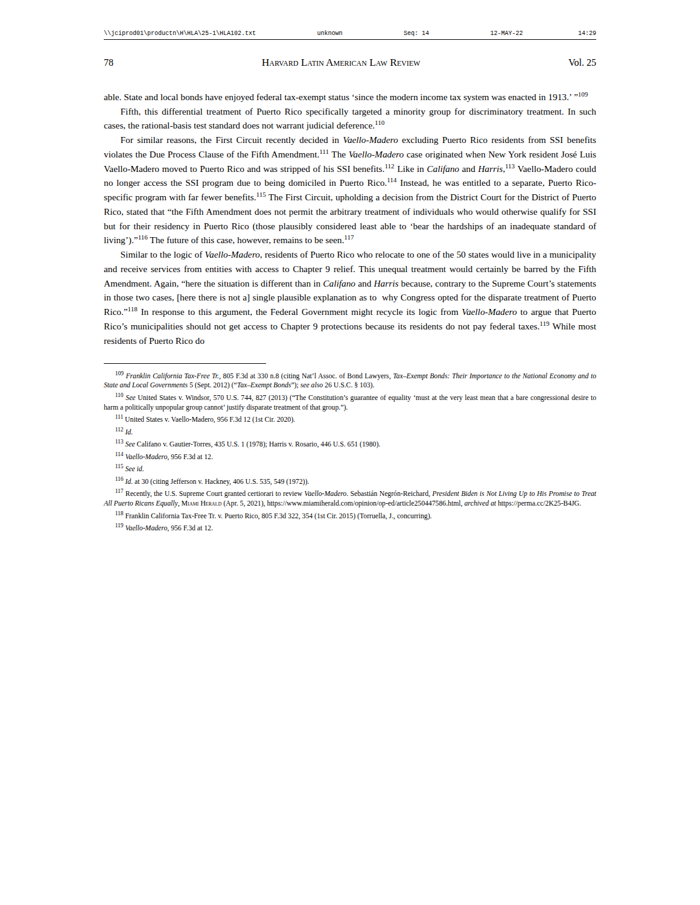\\jciprod01\productn\H\HLA\25-1\HLA102.txt unknown Seq: 14 12-MAY-22 14:29
78 Harvard Latin American Law Review Vol. 25
able. State and local bonds have enjoyed federal tax-exempt status ‘since the modern income tax system was enacted in 1913.’ ”109
Fifth, this differential treatment of Puerto Rico specifically targeted a minority group for discriminatory treatment. In such cases, the rational-basis test standard does not warrant judicial deference.110
For similar reasons, the First Circuit recently decided in Vaello-Madero excluding Puerto Rico residents from SSI benefits violates the Due Process Clause of the Fifth Amendment.111 The Vaello-Madero case originated when New York resident José Luis Vaello-Madero moved to Puerto Rico and was stripped of his SSI benefits.112 Like in Califano and Harris,113 Vaello-Madero could no longer access the SSI program due to being domiciled in Puerto Rico.114 Instead, he was entitled to a separate, Puerto Rico-specific program with far fewer benefits.115 The First Circuit, upholding a decision from the District Court for the District of Puerto Rico, stated that “the Fifth Amendment does not permit the arbitrary treatment of individuals who would otherwise qualify for SSI but for their residency in Puerto Rico (those plausibly considered least able to ‘bear the hardships of an inadequate standard of living’).”116 The future of this case, however, remains to be seen.117
Similar to the logic of Vaello-Madero, residents of Puerto Rico who relocate to one of the 50 states would live in a municipality and receive services from entities with access to Chapter 9 relief. This unequal treatment would certainly be barred by the Fifth Amendment. Again, “here the situation is different than in Califano and Harris because, contrary to the Supreme Court’s statements in those two cases, [here there is not a] single plausible explanation as to why Congress opted for the disparate treatment of Puerto Rico.”118 In response to this argument, the Federal Government might recycle its logic from Vaello-Madero to argue that Puerto Rico’s municipalities should not get access to Chapter 9 protections because its residents do not pay federal taxes.119 While most residents of Puerto Rico do
109 Franklin California Tax-Free Tr., 805 F.3d at 330 n.8 (citing Nat’l Assoc. of Bond Lawyers, Tax–Exempt Bonds: Their Importance to the National Economy and to State and Local Governments 5 (Sept. 2012) (“Tax–Exempt Bonds”); see also 26 U.S.C. § 103).
110 See United States v. Windsor, 570 U.S. 744, 827 (2013) (“The Constitution’s guarantee of equality ‘must at the very least mean that a bare congressional desire to harm a politically unpopular group cannot’ justify disparate treatment of that group.”).
111 United States v. Vaello-Madero, 956 F.3d 12 (1st Cir. 2020).
112 Id.
113 See Califano v. Gautier-Torres, 435 U.S. 1 (1978); Harris v. Rosario, 446 U.S. 651 (1980).
114 Vaello-Madero, 956 F.3d at 12.
115 See id.
116 Id. at 30 (citing Jefferson v. Hackney, 406 U.S. 535, 549 (1972)).
117 Recently, the U.S. Supreme Court granted certiorari to review Vaello-Madero. Sebastián Negrón-Reichard, President Biden is Not Living Up to His Promise to Treat All Puerto Ricans Equally, Miami Herald (Apr. 5, 2021), https://www.miamiherald.com/opinion/op-ed/article250447586.html, archived at https://perma.cc/2K25-B4JG.
118 Franklin California Tax-Free Tr. v. Puerto Rico, 805 F.3d 322, 354 (1st Cir. 2015) (Torruella, J., concurring).
119 Vaello-Madero, 956 F.3d at 12.